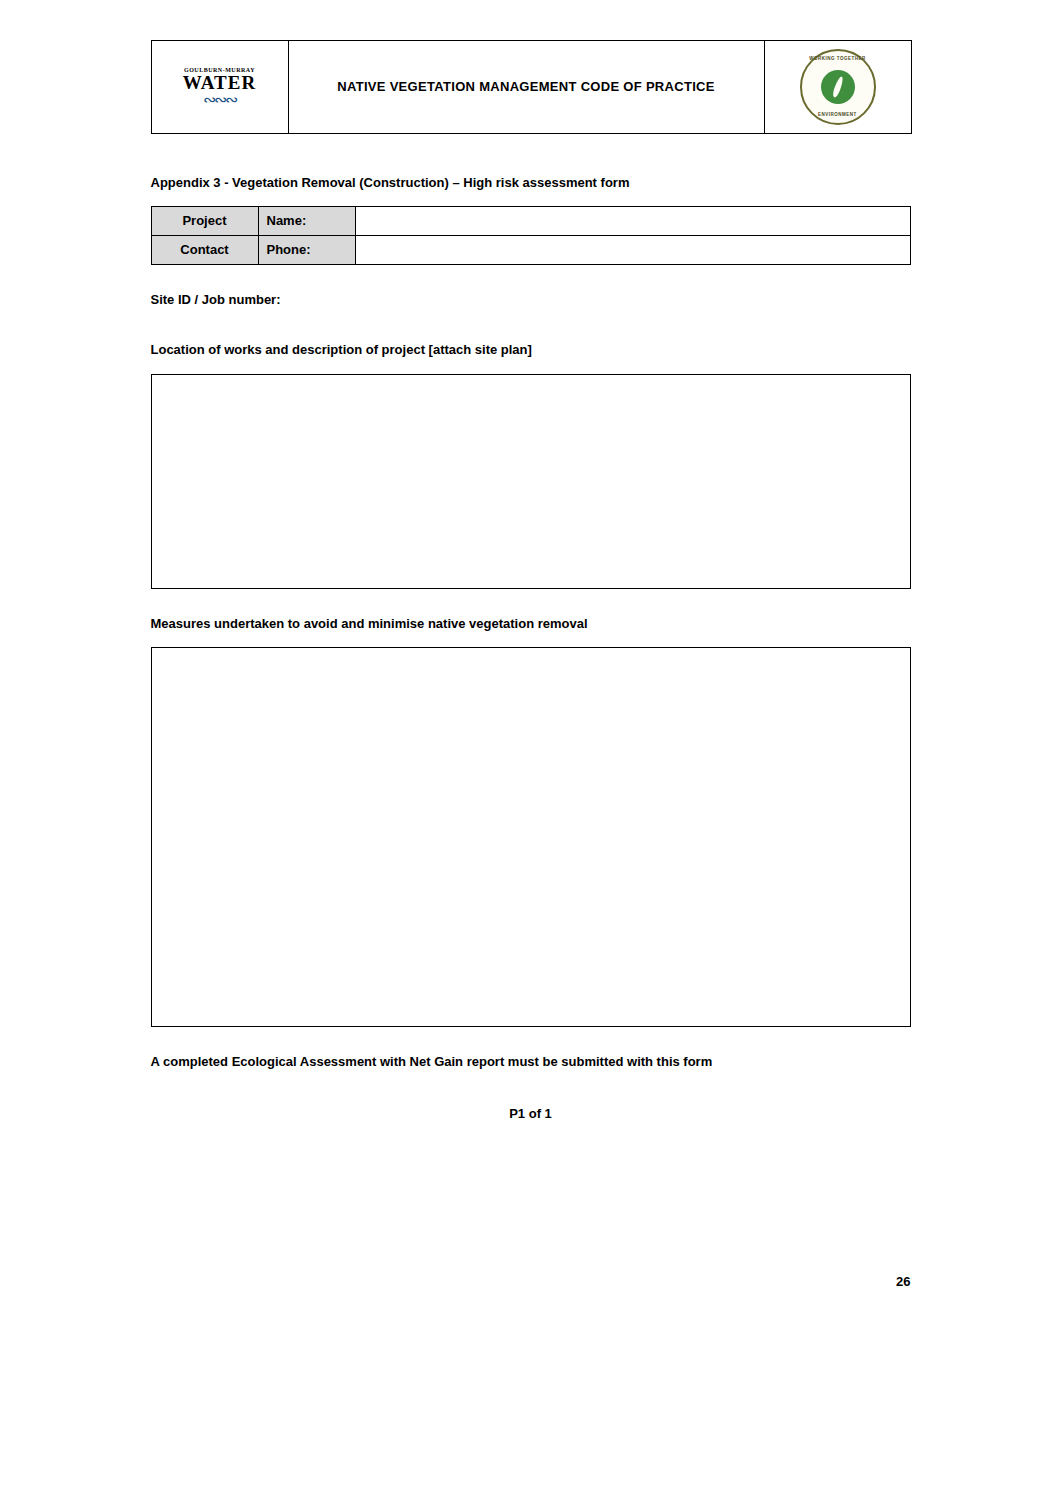GOULBURN-MURRAY
WATER
∾∾∾
NATIVE VEGETATION MANAGEMENT CODE OF PRACTICE
WORKING TOGETHER
ENVIRONMENT
Appendix 3 - Vegetation Removal (Construction) – High risk assessment form
| Project | Name: | |
| Contact | Phone: | |
Site ID / Job number:
Location of works and description of project [attach site plan]
Measures undertaken to avoid and minimise native vegetation removal
A completed Ecological Assessment with Net Gain report must be submitted with this form
P1 of 1
26